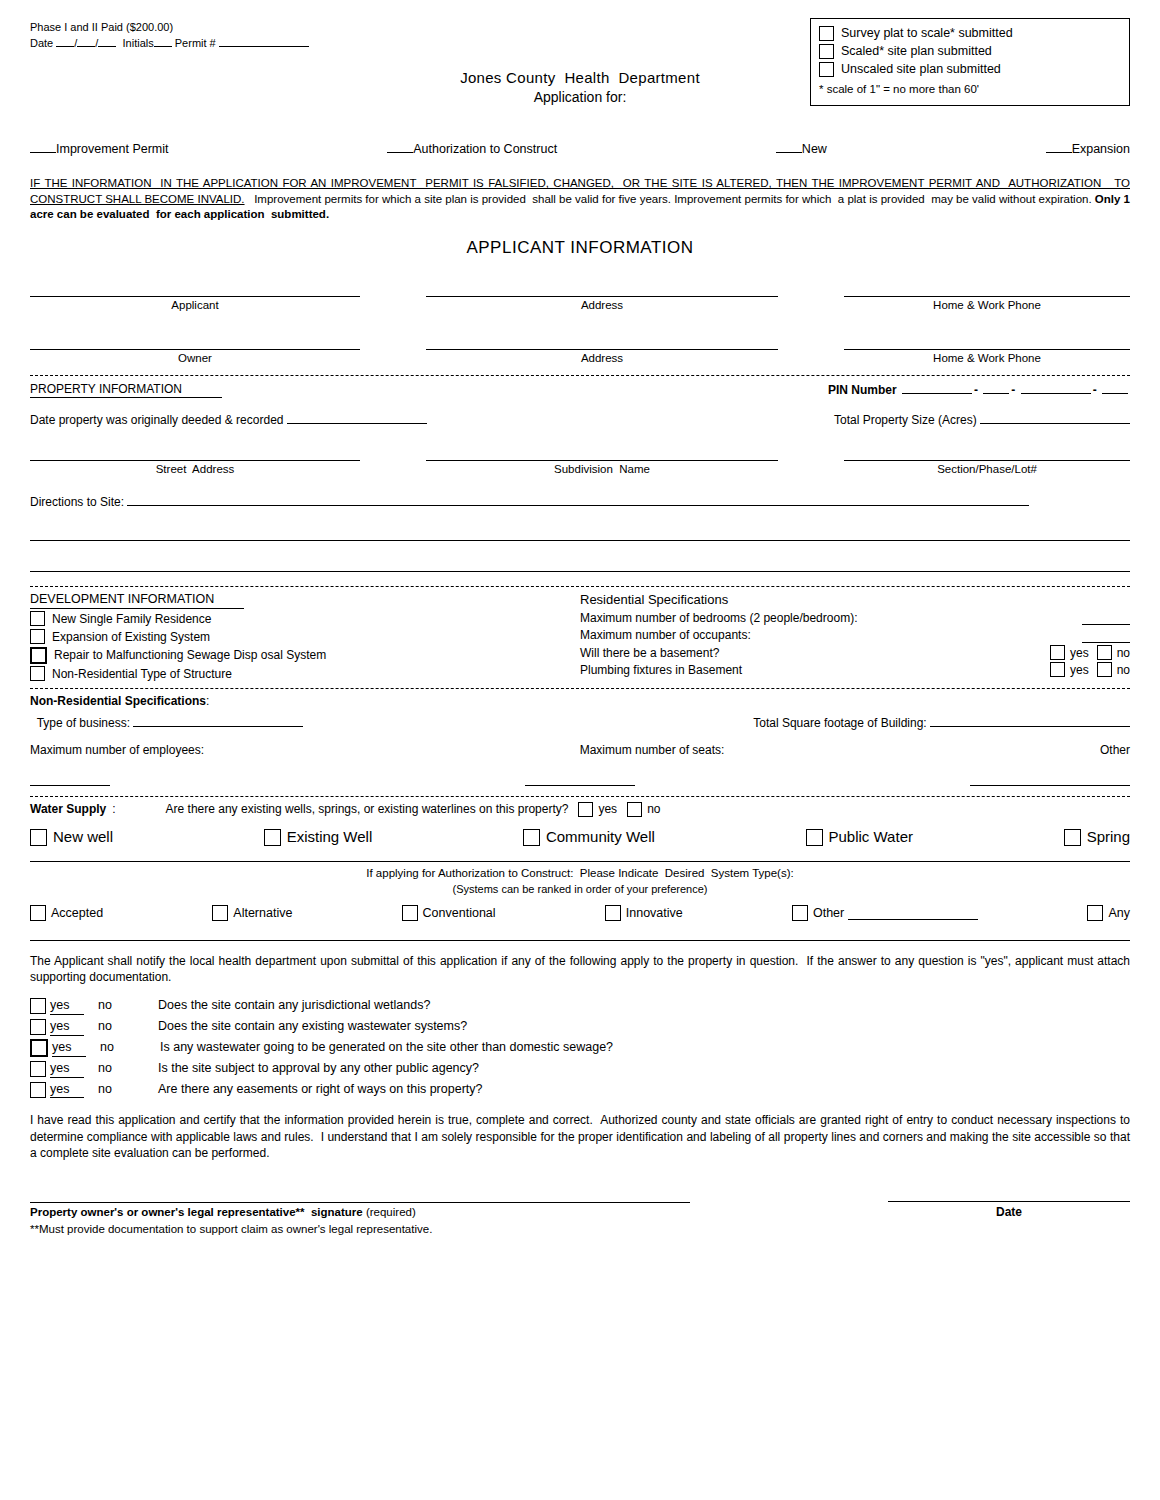Phase I and II Paid ($200.00)
Date / / Initials Permit #
Survey plat to scale* submitted
Scaled* site plan submitted
Unscaled site plan submitted
* scale of 1" = no more than 60'
Jones County Health Department
Application for:
Improvement Permit Authorization to Construct New Expansion
IF THE INFORMATION IN THE APPLICATION FOR AN IMPROVEMENT PERMIT IS FALSIFIED, CHANGED, OR THE SITE IS ALTERED, THEN THE IMPROVEMENT PERMIT AND AUTHORIZATION TO CONSTRUCT SHALL BECOME INVALID. Improvement permits for which a site plan is provided shall be valid for five years. Improvement permits for which a plat is provided may be valid without expiration. Only 1 acre can be evaluated for each application submitted.
APPLICANT INFORMATION
Applicant
Address
Home & Work Phone
Owner
Address
Home & Work Phone
PROPERTY INFORMATION
PIN Number - - -
Date property was originally deeded & recorded
Total Property Size (Acres)
Street Address
Subdivision Name
Section/Phase/Lot#
Directions to Site:
DEVELOPMENT INFORMATION
New Single Family Residence
Expansion of Existing System
Repair to Malfunctioning Sewage Disp osal System
Non-Residential Type of Structure
Residential Specifications
Maximum number of bedrooms (2 people/bedroom):
Maximum number of occupants:
Will there be a basement? yes no
Plumbing fixtures in Basement yes no
Non-Residential Specifications:
Type of business:
Total Square footage of Building:
Maximum number of employees:
Maximum number of seats:
Other
Water Supply: Are there any existing wells, springs, or existing waterlines on this property? yes no
New well
Existing Well
Community Well
Public Water
Spring
If applying for Authorization to Construct: Please Indicate Desired System Type(s):
(Systems can be ranked in order of your preference)
Accepted
Alternative
Conventional
Innovative
Other
Any
The Applicant shall notify the local health department upon submittal of this application if any of the following apply to the property in question. If the answer to any question is "yes", applicant must attach supporting documentation.
yes no Does the site contain any jurisdictional wetlands?
yes no Does the site contain any existing wastewater systems?
yes no Is any wastewater going to be generated on the site other than domestic sewage?
yes no Is the site subject to approval by any other public agency?
yes no Are there any easements or right of ways on this property?
I have read this application and certify that the information provided herein is true, complete and correct. Authorized county and state officials are granted right of entry to conduct necessary inspections to determine compliance with applicable laws and rules. I understand that I am solely responsible for the proper identification and labeling of all property lines and corners and making the site accessible so that a complete site evaluation can be performed.
Property owner's or owner's legal representative** signature (required)
Date
**Must provide documentation to support claim as owner's legal representative.